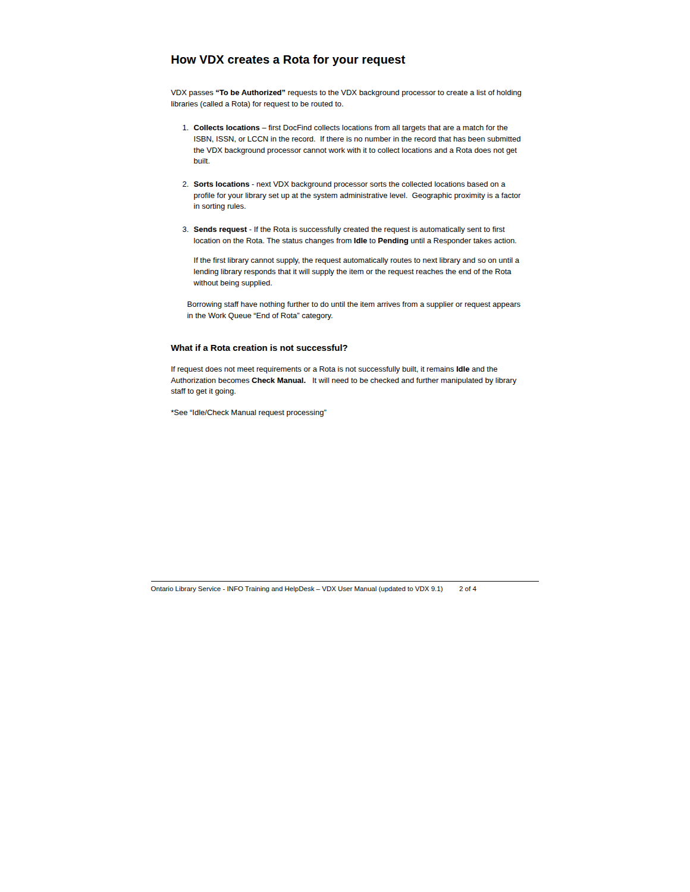How VDX creates a Rota for your request
VDX passes “To be Authorized” requests to the VDX background processor to create a list of holding libraries (called a Rota) for request to be routed to.
Collects locations – first DocFind collects locations from all targets that are a match for the ISBN, ISSN, or LCCN in the record. If there is no number in the record that has been submitted the VDX background processor cannot work with it to collect locations and a Rota does not get built.
Sorts locations - next VDX background processor sorts the collected locations based on a profile for your library set up at the system administrative level. Geographic proximity is a factor in sorting rules.
Sends request - If the Rota is successfully created the request is automatically sent to first location on the Rota. The status changes from Idle to Pending until a Responder takes action.
If the first library cannot supply, the request automatically routes to next library and so on until a lending library responds that it will supply the item or the request reaches the end of the Rota without being supplied.
Borrowing staff have nothing further to do until the item arrives from a supplier or request appears in the Work Queue “End of Rota” category.
What if a Rota creation is not successful?
If request does not meet requirements or a Rota is not successfully built, it remains Idle and the Authorization becomes Check Manual. It will need to be checked and further manipulated by library staff to get it going.
*See “Idle/Check Manual request processing”
Ontario Library Service - INFO Training and HelpDesk – VDX User Manual (updated to VDX 9.1) 2 of 4